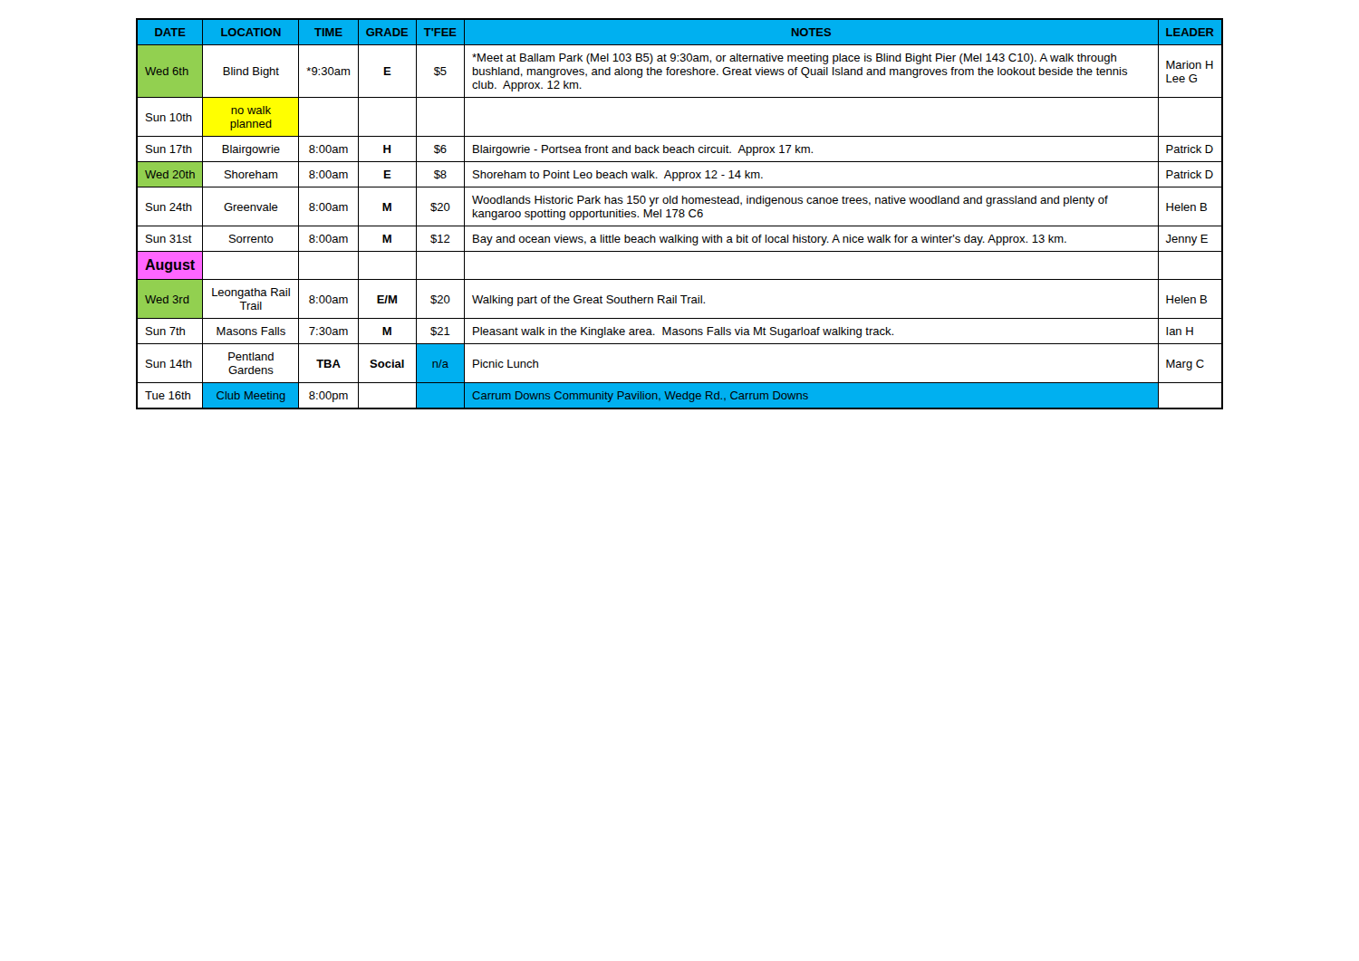| DATE | LOCATION | TIME | GRADE | T'FEE | NOTES | LEADER |
| --- | --- | --- | --- | --- | --- | --- |
| Wed 6th | Blind Bight | *9:30am | E | $5 | *Meet at Ballam Park (Mel 103 B5) at 9:30am, or alternative meeting place is Blind Bight Pier (Mel 143 C10). A walk through bushland, mangroves, and along the foreshore. Great views of Quail Island and mangroves from the lookout beside the tennis club. Approx. 12 km. | Marion H Lee G |
| Sun 10th | no walk planned | | | | | |
| Sun 17th | Blairgowrie | 8:00am | H | $6 | Blairgowrie - Portsea front and back beach circuit. Approx 17 km. | Patrick D |
| Wed 20th | Shoreham | 8:00am | E | $8 | Shoreham to Point Leo beach walk. Approx 12 - 14 km. | Patrick D |
| Sun 24th | Greenvale | 8:00am | M | $20 | Woodlands Historic Park has 150 yr old homestead, indigenous canoe trees, native woodland and grassland and plenty of kangaroo spotting opportunities. Mel 178 C6 | Helen B |
| Sun 31st | Sorrento | 8:00am | M | $12 | Bay and ocean views, a little beach walking with a bit of local history. A nice walk for a winter's day. Approx. 13 km. | Jenny E |
| August | | | | | | |
| Wed 3rd | Leongatha Rail Trail | 8:00am | E/M | $20 | Walking part of the Great Southern Rail Trail. | Helen B |
| Sun 7th | Masons Falls | 7:30am | M | $21 | Pleasant walk in the Kinglake area. Masons Falls via Mt Sugarloaf walking track. | Ian H |
| Sun 14th | Pentland Gardens | TBA | Social | n/a | Picnic Lunch | Marg C |
| Tue 16th | Club Meeting | 8:00pm | | | Carrum Downs Community Pavilion, Wedge Rd., Carrum Downs | |